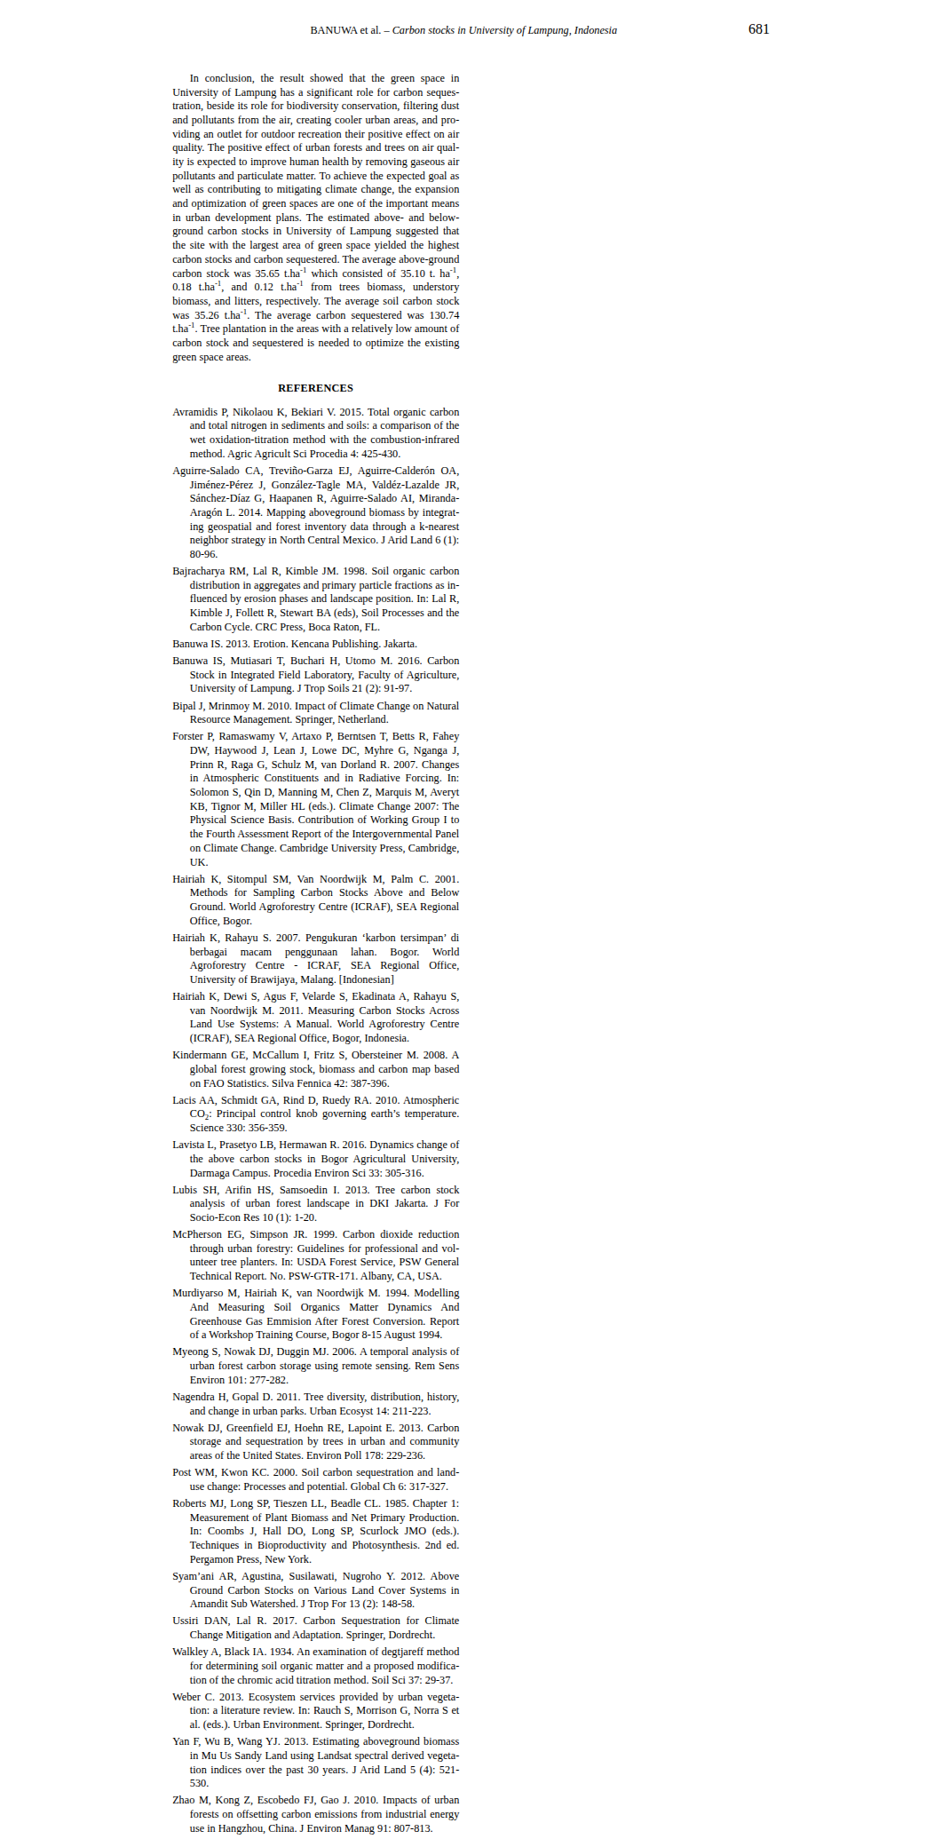BANUWA et al. – Carbon stocks in University of Lampung, Indonesia
681
In conclusion, the result showed that the green space in University of Lampung has a significant role for carbon sequestration, beside its role for biodiversity conservation, filtering dust and pollutants from the air, creating cooler urban areas, and providing an outlet for outdoor recreation their positive effect on air quality. The positive effect of urban forests and trees on air quality is expected to improve human health by removing gaseous air pollutants and particulate matter. To achieve the expected goal as well as contributing to mitigating climate change, the expansion and optimization of green spaces are one of the important means in urban development plans. The estimated above- and below-ground carbon stocks in University of Lampung suggested that the site with the largest area of green space yielded the highest carbon stocks and carbon sequestered. The average above-ground carbon stock was 35.65 t.ha-1 which consisted of 35.10 t. ha-1, 0.18 t.ha-1, and 0.12 t.ha-1 from trees biomass, understory biomass, and litters, respectively. The average soil carbon stock was 35.26 t.ha-1. The average carbon sequestered was 130.74 t.ha-1. Tree plantation in the areas with a relatively low amount of carbon stock and sequestered is needed to optimize the existing green space areas.
REFERENCES
Avramidis P, Nikolaou K, Bekiari V. 2015. Total organic carbon and total nitrogen in sediments and soils: a comparison of the wet oxidation-titration method with the combustion-infrared method. Agric Agricult Sci Procedia 4: 425-430.
Aguirre-Salado CA, Treviño-Garza EJ, Aguirre-Calderón OA, Jiménez-Pérez J, González-Tagle MA, Valdéz-Lazalde JR, Sánchez-Díaz G, Haapanen R, Aguirre-Salado AI, Miranda-Aragón L. 2014. Mapping aboveground biomass by integrating geospatial and forest inventory data through a k-nearest neighbor strategy in North Central Mexico. J Arid Land 6 (1): 80-96.
Bajracharya RM, Lal R, Kimble JM. 1998. Soil organic carbon distribution in aggregates and primary particle fractions as influenced by erosion phases and landscape position. In: Lal R, Kimble J, Follett R, Stewart BA (eds), Soil Processes and the Carbon Cycle. CRC Press, Boca Raton, FL.
Banuwa IS. 2013. Erotion. Kencana Publishing. Jakarta.
Banuwa IS, Mutiasari T, Buchari H, Utomo M. 2016. Carbon Stock in Integrated Field Laboratory, Faculty of Agriculture, University of Lampung. J Trop Soils 21 (2): 91-97.
Bipal J, Mrinmoy M. 2010. Impact of Climate Change on Natural Resource Management. Springer, Netherland.
Forster P, Ramaswamy V, Artaxo P, Berntsen T, Betts R, Fahey DW, Haywood J, Lean J, Lowe DC, Myhre G, Nganga J, Prinn R, Raga G, Schulz M, van Dorland R. 2007. Changes in Atmospheric Constituents and in Radiative Forcing. In: Solomon S, Qin D, Manning M, Chen Z, Marquis M, Averyt KB, Tignor M, Miller HL (eds.). Climate Change 2007: The Physical Science Basis. Contribution of Working Group I to the Fourth Assessment Report of the Intergovernmental Panel on Climate Change. Cambridge University Press, Cambridge, UK.
Hairiah K, Sitompul SM, Van Noordwijk M, Palm C. 2001. Methods for Sampling Carbon Stocks Above and Below Ground. World Agroforestry Centre (ICRAF), SEA Regional Office, Bogor.
Hairiah K, Rahayu S. 2007. Pengukuran ‘karbon tersimpan’ di berbagai macam penggunaan lahan. Bogor. World Agroforestry Centre - ICRAF, SEA Regional Office, University of Brawijaya, Malang. [Indonesian]
Hairiah K, Dewi S, Agus F, Velarde S, Ekadinata A, Rahayu S, van Noordwijk M. 2011. Measuring Carbon Stocks Across Land Use Systems: A Manual. World Agroforestry Centre (ICRAF), SEA Regional Office, Bogor, Indonesia.
Kindermann GE, McCallum I, Fritz S, Obersteiner M. 2008. A global forest growing stock, biomass and carbon map based on FAO Statistics. Silva Fennica 42: 387-396.
Lacis AA, Schmidt GA, Rind D, Ruedy RA. 2010. Atmospheric CO2: Principal control knob governing earth’s temperature. Science 330: 356-359.
Lavista L, Prasetyo LB, Hermawan R. 2016. Dynamics change of the above carbon stocks in Bogor Agricultural University, Darmaga Campus. Procedia Environ Sci 33: 305-316.
Lubis SH, Arifin HS, Samsoedin I. 2013. Tree carbon stock analysis of urban forest landscape in DKI Jakarta. J For Socio-Econ Res 10 (1): 1-20.
McPherson EG, Simpson JR. 1999. Carbon dioxide reduction through urban forestry: Guidelines for professional and volunteer tree planters. In: USDA Forest Service, PSW General Technical Report. No. PSW-GTR-171. Albany, CA, USA.
Murdiyarso M, Hairiah K, van Noordwijk M. 1994. Modelling And Measuring Soil Organics Matter Dynamics And Greenhouse Gas Emmision After Forest Conversion. Report of a Workshop Training Course, Bogor 8-15 August 1994.
Myeong S, Nowak DJ, Duggin MJ. 2006. A temporal analysis of urban forest carbon storage using remote sensing. Rem Sens Environ 101: 277-282.
Nagendra H, Gopal D. 2011. Tree diversity, distribution, history, and change in urban parks. Urban Ecosyst 14: 211-223.
Nowak DJ, Greenfield EJ, Hoehn RE, Lapoint E. 2013. Carbon storage and sequestration by trees in urban and community areas of the United States. Environ Poll 178: 229-236.
Post WM, Kwon KC. 2000. Soil carbon sequestration and land-use change: Processes and potential. Global Ch 6: 317-327.
Roberts MJ, Long SP, Tieszen LL, Beadle CL. 1985. Chapter 1: Measurement of Plant Biomass and Net Primary Production. In: Coombs J, Hall DO, Long SP, Scurlock JMO (eds.). Techniques in Bioproductivity and Photosynthesis. 2nd ed. Pergamon Press, New York.
Syam’ani AR, Agustina, Susilawati, Nugroho Y. 2012. Above Ground Carbon Stocks on Various Land Cover Systems in Amandit Sub Watershed. J Trop For 13 (2): 148-58.
Ussiri DAN, Lal R. 2017. Carbon Sequestration for Climate Change Mitigation and Adaptation. Springer, Dordrecht.
Walkley A, Black IA. 1934. An examination of degtjareff method for determining soil organic matter and a proposed modification of the chromic acid titration method. Soil Sci 37: 29-37.
Weber C. 2013. Ecosystem services provided by urban vegetation: a literature review. In: Rauch S, Morrison G, Norra S et al. (eds.). Urban Environment. Springer, Dordrecht.
Yan F, Wu B, Wang YJ. 2013. Estimating aboveground biomass in Mu Us Sandy Land using Landsat spectral derived vegetation indices over the past 30 years. J Arid Land 5 (4): 521-530.
Zhao M, Kong Z, Escobedo FJ, Gao J. 2010. Impacts of urban forests on offsetting carbon emissions from industrial energy use in Hangzhou, China. J Environ Manag 91: 807-813.